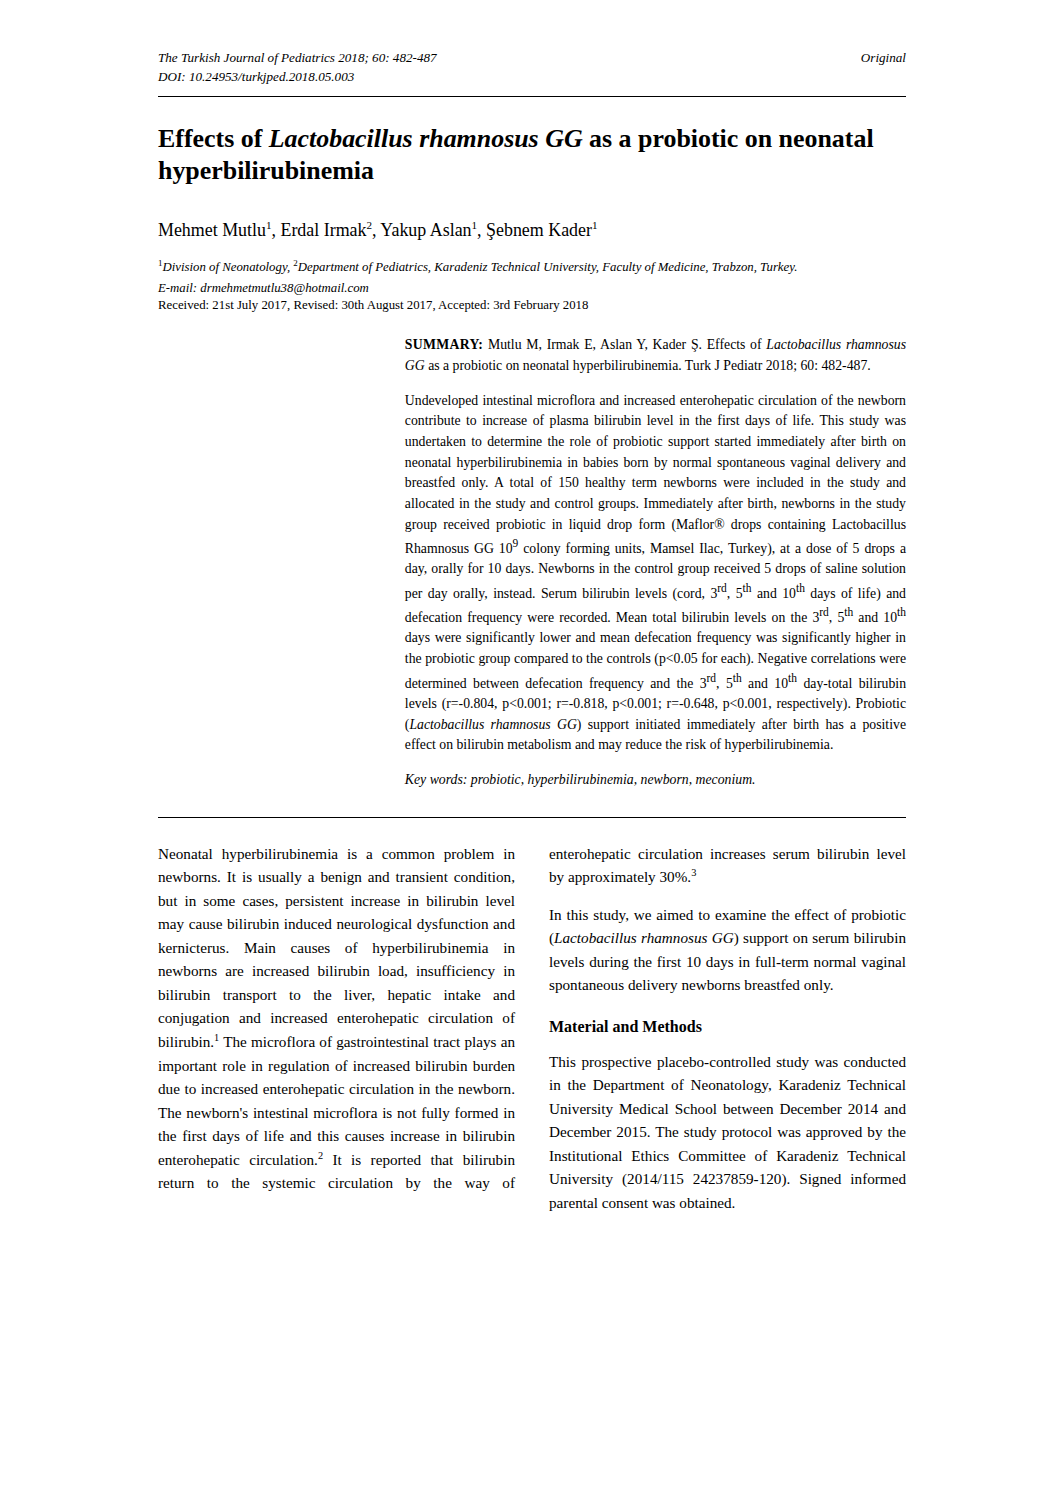The Turkish Journal of Pediatrics 2018; 60: 482-487
DOI: 10.24953/turkjped.2018.05.003
Original
Effects of Lactobacillus rhamnosus GG as a probiotic on neonatal hyperbilirubinemia
Mehmet Mutlu1, Erdal Irmak2, Yakup Aslan1, Şebnem Kader1
1Division of Neonatology, 2Department of Pediatrics, Karadeniz Technical University, Faculty of Medicine, Trabzon, Turkey.
E-mail: drmehmetmutlu38@hotmail.com
Received: 21st July 2017, Revised: 30th August 2017, Accepted: 3rd February 2018
SUMMARY: Mutlu M, Irmak E, Aslan Y, Kader Ş. Effects of Lactobacillus rhamnosus GG as a probiotic on neonatal hyperbilirubinemia. Turk J Pediatr 2018; 60: 482-487.
Undeveloped intestinal microflora and increased enterohepatic circulation of the newborn contribute to increase of plasma bilirubin level in the first days of life. This study was undertaken to determine the role of probiotic support started immediately after birth on neonatal hyperbilirubinemia in babies born by normal spontaneous vaginal delivery and breastfed only. A total of 150 healthy term newborns were included in the study and allocated in the study and control groups. Immediately after birth, newborns in the study group received probiotic in liquid drop form (Maflor® drops containing Lactobacillus Rhamnosus GG 109 colony forming units, Mamsel Ilac, Turkey), at a dose of 5 drops a day, orally for 10 days. Newborns in the control group received 5 drops of saline solution per day orally, instead. Serum bilirubin levels (cord, 3rd, 5th and 10th days of life) and defecation frequency were recorded. Mean total bilirubin levels on the 3rd, 5th and 10th days were significantly lower and mean defecation frequency was significantly higher in the probiotic group compared to the controls (p<0.05 for each). Negative correlations were determined between defecation frequency and the 3rd, 5th and 10th day-total bilirubin levels (r=-0.804, p<0.001; r=-0.818, p<0.001; r=-0.648, p<0.001, respectively). Probiotic (Lactobacillus rhamnosus GG) support initiated immediately after birth has a positive effect on bilirubin metabolism and may reduce the risk of hyperbilirubinemia.
Key words: probiotic, hyperbilirubinemia, newborn, meconium.
Neonatal hyperbilirubinemia is a common problem in newborns. It is usually a benign and transient condition, but in some cases, persistent increase in bilirubin level may cause bilirubin induced neurological dysfunction and kernicterus. Main causes of hyperbilirubinemia in newborns are increased bilirubin load, insufficiency in bilirubin transport to the liver, hepatic intake and conjugation and increased enterohepatic circulation of bilirubin.1 The microflora of gastrointestinal tract plays an important role in regulation of increased bilirubin burden due to increased enterohepatic circulation in the newborn. The newborn's intestinal microflora is not fully formed in the first days of life and this causes increase in bilirubin enterohepatic circulation.2 It is reported that bilirubin return to the systemic circulation by the way of enterohepatic circulation increases serum bilirubin level by approximately 30%.3
In this study, we aimed to examine the effect of probiotic (Lactobacillus rhamnosus GG) support on serum bilirubin levels during the first 10 days in full-term normal vaginal spontaneous delivery newborns breastfed only.
Material and Methods
This prospective placebo-controlled study was conducted in the Department of Neonatology, Karadeniz Technical University Medical School between December 2014 and December 2015. The study protocol was approved by the Institutional Ethics Committee of Karadeniz Technical University (2014/115 24237859-120). Signed informed parental consent was obtained.